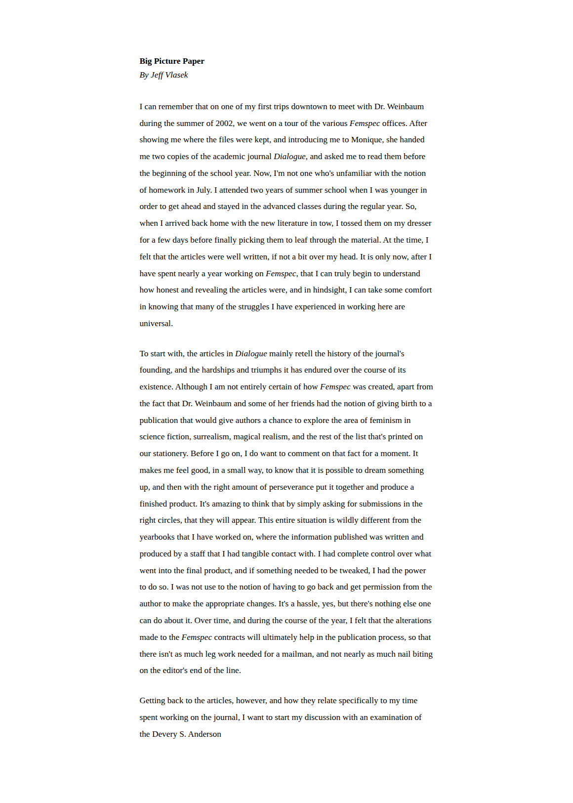Big Picture Paper
By Jeff Vlasek
I can remember that on one of my first trips downtown to meet with Dr. Weinbaum during the summer of 2002, we went on a tour of the various Femspec offices. After showing me where the files were kept, and introducing me to Monique, she handed me two copies of the academic journal Dialogue, and asked me to read them before the beginning of the school year. Now, I'm not one who's unfamiliar with the notion of homework in July. I attended two years of summer school when I was younger in order to get ahead and stayed in the advanced classes during the regular year. So, when I arrived back home with the new literature in tow, I tossed them on my dresser for a few days before finally picking them to leaf through the material. At the time, I felt that the articles were well written, if not a bit over my head. It is only now, after I have spent nearly a year working on Femspec, that I can truly begin to understand how honest and revealing the articles were, and in hindsight, I can take some comfort in knowing that many of the struggles I have experienced in working here are universal.
To start with, the articles in Dialogue mainly retell the history of the journal's founding, and the hardships and triumphs it has endured over the course of its existence. Although I am not entirely certain of how Femspec was created, apart from the fact that Dr. Weinbaum and some of her friends had the notion of giving birth to a publication that would give authors a chance to explore the area of feminism in science fiction, surrealism, magical realism, and the rest of the list that's printed on our stationery. Before I go on, I do want to comment on that fact for a moment. It makes me feel good, in a small way, to know that it is possible to dream something up, and then with the right amount of perseverance put it together and produce a finished product. It's amazing to think that by simply asking for submissions in the right circles, that they will appear. This entire situation is wildly different from the yearbooks that I have worked on, where the information published was written and produced by a staff that I had tangible contact with. I had complete control over what went into the final product, and if something needed to be tweaked, I had the power to do so. I was not use to the notion of having to go back and get permission from the author to make the appropriate changes. It's a hassle, yes, but there's nothing else one can do about it. Over time, and during the course of the year, I felt that the alterations made to the Femspec contracts will ultimately help in the publication process, so that there isn't as much leg work needed for a mailman, and not nearly as much nail biting on the editor's end of the line.
Getting back to the articles, however, and how they relate specifically to my time spent working on the journal, I want to start my discussion with an examination of the Devery S. Anderson